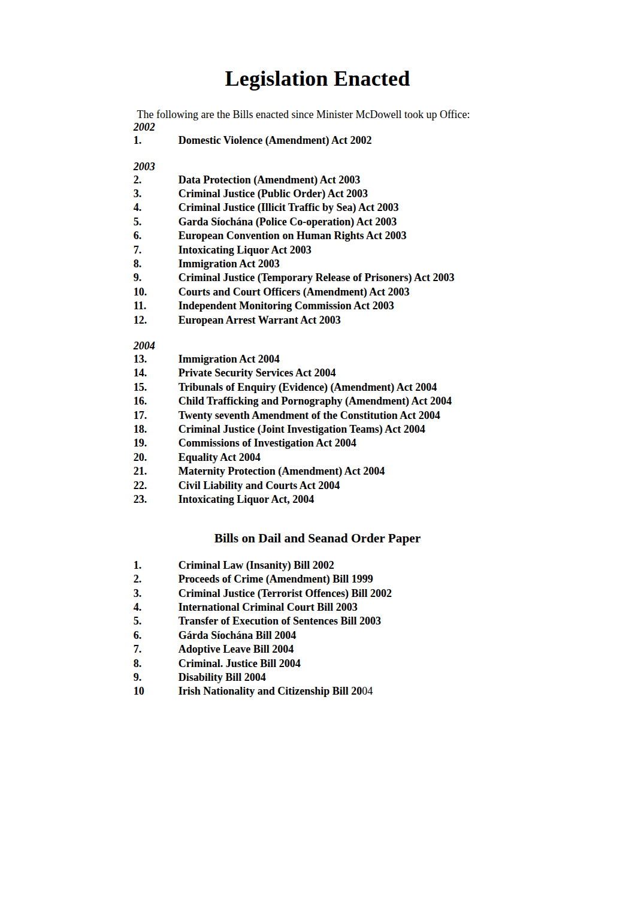Legislation Enacted
The following are the Bills enacted since Minister McDowell took up Office:
2002
| 1. | Domestic Violence (Amendment) Act 2002 |
2003
| 2. | Data Protection (Amendment) Act 2003 |
| 3. | Criminal Justice (Public Order) Act 2003 |
| 4. | Criminal Justice (Illicit Traffic by Sea) Act 2003 |
| 5. | Garda Síochána (Police Co-operation) Act 2003 |
| 6. | European Convention on Human Rights Act 2003 |
| 7. | Intoxicating Liquor Act 2003 |
| 8. | Immigration Act 2003 |
| 9. | Criminal Justice (Temporary Release of Prisoners) Act 2003 |
| 10. | Courts and Court Officers (Amendment) Act 2003 |
| 11. | Independent Monitoring Commission Act 2003 |
| 12. | European Arrest Warrant Act 2003 |
2004
| 13. | Immigration Act 2004 |
| 14. | Private Security Services Act 2004 |
| 15. | Tribunals of Enquiry (Evidence) (Amendment) Act 2004 |
| 16. | Child Trafficking and Pornography (Amendment) Act 2004 |
| 17. | Twenty seventh Amendment of the Constitution Act 2004 |
| 18. | Criminal Justice (Joint Investigation Teams) Act 2004 |
| 19. | Commissions of Investigation Act 2004 |
| 20. | Equality Act 2004 |
| 21. | Maternity Protection (Amendment) Act 2004 |
| 22. | Civil Liability and Courts Act 2004 |
| 23. | Intoxicating Liquor Act, 2004 |
Bills on Dail and Seanad Order Paper
| 1. | Criminal Law (Insanity) Bill 2002 |
| 2. | Proceeds of Crime (Amendment) Bill 1999 |
| 3. | Criminal Justice (Terrorist Offences) Bill 2002 |
| 4. | International Criminal Court Bill 2003 |
| 5. | Transfer of Execution of Sentences Bill 2003 |
| 6. | Gárda Síochána Bill 2004 |
| 7. | Adoptive Leave Bill 2004 |
| 8. | Criminal. Justice Bill 2004 |
| 9. | Disability Bill 2004 |
| 10 | Irish Nationality and Citizenship Bill 20 04 |